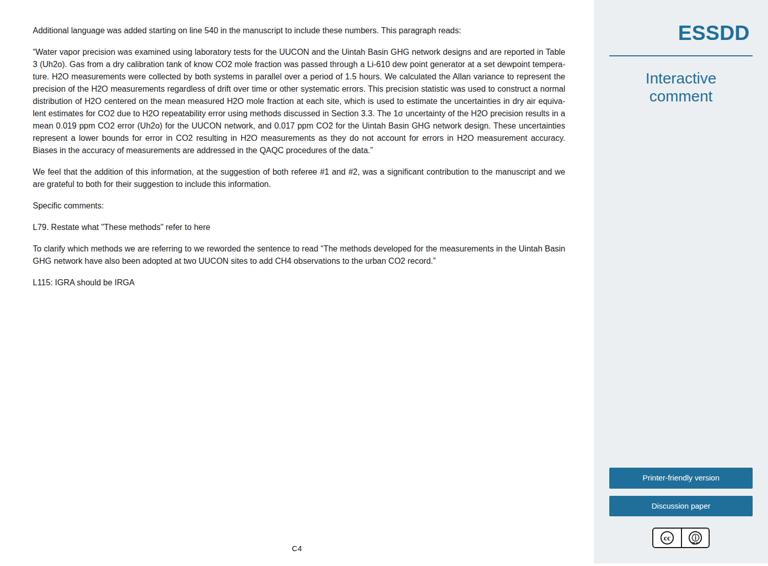Additional language was added starting on line 540 in the manuscript to include these numbers. This paragraph reads:
“Water vapor precision was examined using laboratory tests for the UUCON and the Uintah Basin GHG network designs and are reported in Table 3 (Uh2o). Gas from a dry calibration tank of know CO2 mole fraction was passed through a Li-610 dew point generator at a set dewpoint temperature. H2O measurements were collected by both systems in parallel over a period of 1.5 hours. We calculated the Allan variance to represent the precision of the H2O measurements regardless of drift over time or other systematic errors. This precision statistic was used to construct a normal distribution of H2O centered on the mean measured H2O mole fraction at each site, which is used to estimate the uncertainties in dry air equivalent estimates for CO2 due to H2O repeatability error using methods discussed in Section 3.3. The 1σ uncertainty of the H2O precision results in a mean 0.019 ppm CO2 error (Uh2o) for the UUCON network, and 0.017 ppm CO2 for the Uintah Basin GHG network design. These uncertainties represent a lower bounds for error in CO2 resulting in H2O measurements as they do not account for errors in H2O measurement accuracy. Biases in the accuracy of measurements are addressed in the QAQC procedures of the data.”
We feel that the addition of this information, at the suggestion of both referee #1 and #2, was a significant contribution to the manuscript and we are grateful to both for their suggestion to include this information.
Specific comments:
L79. Restate what "These methods" refer to here
To clarify which methods we are referring to we reworded the sentence to read “The methods developed for the measurements in the Uintah Basin GHG network have also been adopted at two UUCON sites to add CH4 observations to the urban CO2 record.”
L115: IGRA should be IRGA
C4
ESSDD
Interactive comment
Printer-friendly version Discussion paper
cc
ⓘ
BY